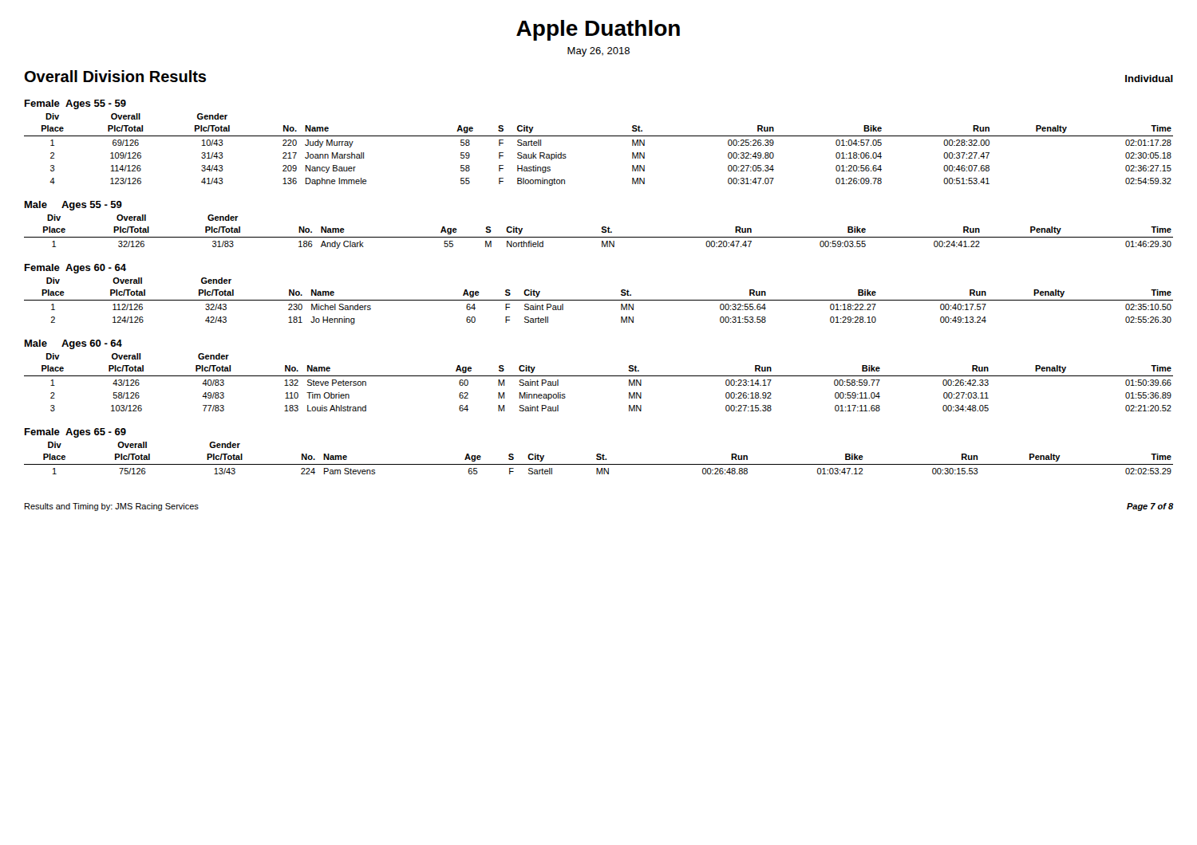Apple Duathlon
May 26, 2018
Overall Division Results
Individual
Female Ages 55 - 59
| Div | Overall | Gender | | | | | | | | | | |
| --- | --- | --- | --- | --- | --- | --- | --- | --- | --- | --- | --- | --- |
| Place | Plc/Total | Plc/Total | No. | Name | Age | S | City | St. | Run | Bike | Run | Penalty | Time |
| 1 | 69/126 | 10/43 | 220 | Judy Murray | 58 | F | Sartell | MN | 00:25:26.39 | 01:04:57.05 | 00:28:32.00 | | 02:01:17.28 |
| 2 | 109/126 | 31/43 | 217 | Joann Marshall | 59 | F | Sauk Rapids | MN | 00:32:49.80 | 01:18:06.04 | 00:37:27.47 | | 02:30:05.18 |
| 3 | 114/126 | 34/43 | 209 | Nancy Bauer | 58 | F | Hastings | MN | 00:27:05.34 | 01:20:56.64 | 00:46:07.68 | | 02:36:27.15 |
| 4 | 123/126 | 41/43 | 136 | Daphne Immele | 55 | F | Bloomington | MN | 00:31:47.07 | 01:26:09.78 | 00:51:53.41 | | 02:54:59.32 |
Male Ages 55 - 59
| Div | Overall | Gender | | | | | | | | | | |
| --- | --- | --- | --- | --- | --- | --- | --- | --- | --- | --- | --- | --- |
| Place | Plc/Total | Plc/Total | No. | Name | Age | S | City | St. | Run | Bike | Run | Penalty | Time |
| 1 | 32/126 | 31/83 | 186 | Andy Clark | 55 | M | Northfield | MN | 00:20:47.47 | 00:59:03.55 | 00:24:41.22 | | 01:46:29.30 |
Female Ages 60 - 64
| Div | Overall | Gender | | | | | | | | | | |
| --- | --- | --- | --- | --- | --- | --- | --- | --- | --- | --- | --- | --- |
| Place | Plc/Total | Plc/Total | No. | Name | Age | S | City | St. | Run | Bike | Run | Penalty | Time |
| 1 | 112/126 | 32/43 | 230 | Michel Sanders | 64 | F | Saint Paul | MN | 00:32:55.64 | 01:18:22.27 | 00:40:17.57 | | 02:35:10.50 |
| 2 | 124/126 | 42/43 | 181 | Jo Henning | 60 | F | Sartell | MN | 00:31:53.58 | 01:29:28.10 | 00:49:13.24 | | 02:55:26.30 |
Male Ages 60 - 64
| Div | Overall | Gender | | | | | | | | | | |
| --- | --- | --- | --- | --- | --- | --- | --- | --- | --- | --- | --- | --- |
| Place | Plc/Total | Plc/Total | No. | Name | Age | S | City | St. | Run | Bike | Run | Penalty | Time |
| 1 | 43/126 | 40/83 | 132 | Steve Peterson | 60 | M | Saint Paul | MN | 00:23:14.17 | 00:58:59.77 | 00:26:42.33 | | 01:50:39.66 |
| 2 | 58/126 | 49/83 | 110 | Tim Obrien | 62 | M | Minneapolis | MN | 00:26:18.92 | 00:59:11.04 | 00:27:03.11 | | 01:55:36.89 |
| 3 | 103/126 | 77/83 | 183 | Louis Ahlstrand | 64 | M | Saint Paul | MN | 00:27:15.38 | 01:17:11.68 | 00:34:48.05 | | 02:21:20.52 |
Female Ages 65 - 69
| Div | Overall | Gender | | | | | | | | | | |
| --- | --- | --- | --- | --- | --- | --- | --- | --- | --- | --- | --- | --- |
| Place | Plc/Total | Plc/Total | No. | Name | Age | S | City | St. | Run | Bike | Run | Penalty | Time |
| 1 | 75/126 | 13/43 | 224 | Pam Stevens | 65 | F | Sartell | MN | 00:26:48.88 | 01:03:47.12 | 00:30:15.53 | | 02:02:53.29 |
Results and Timing by: JMS Racing Services Page 7 of 8